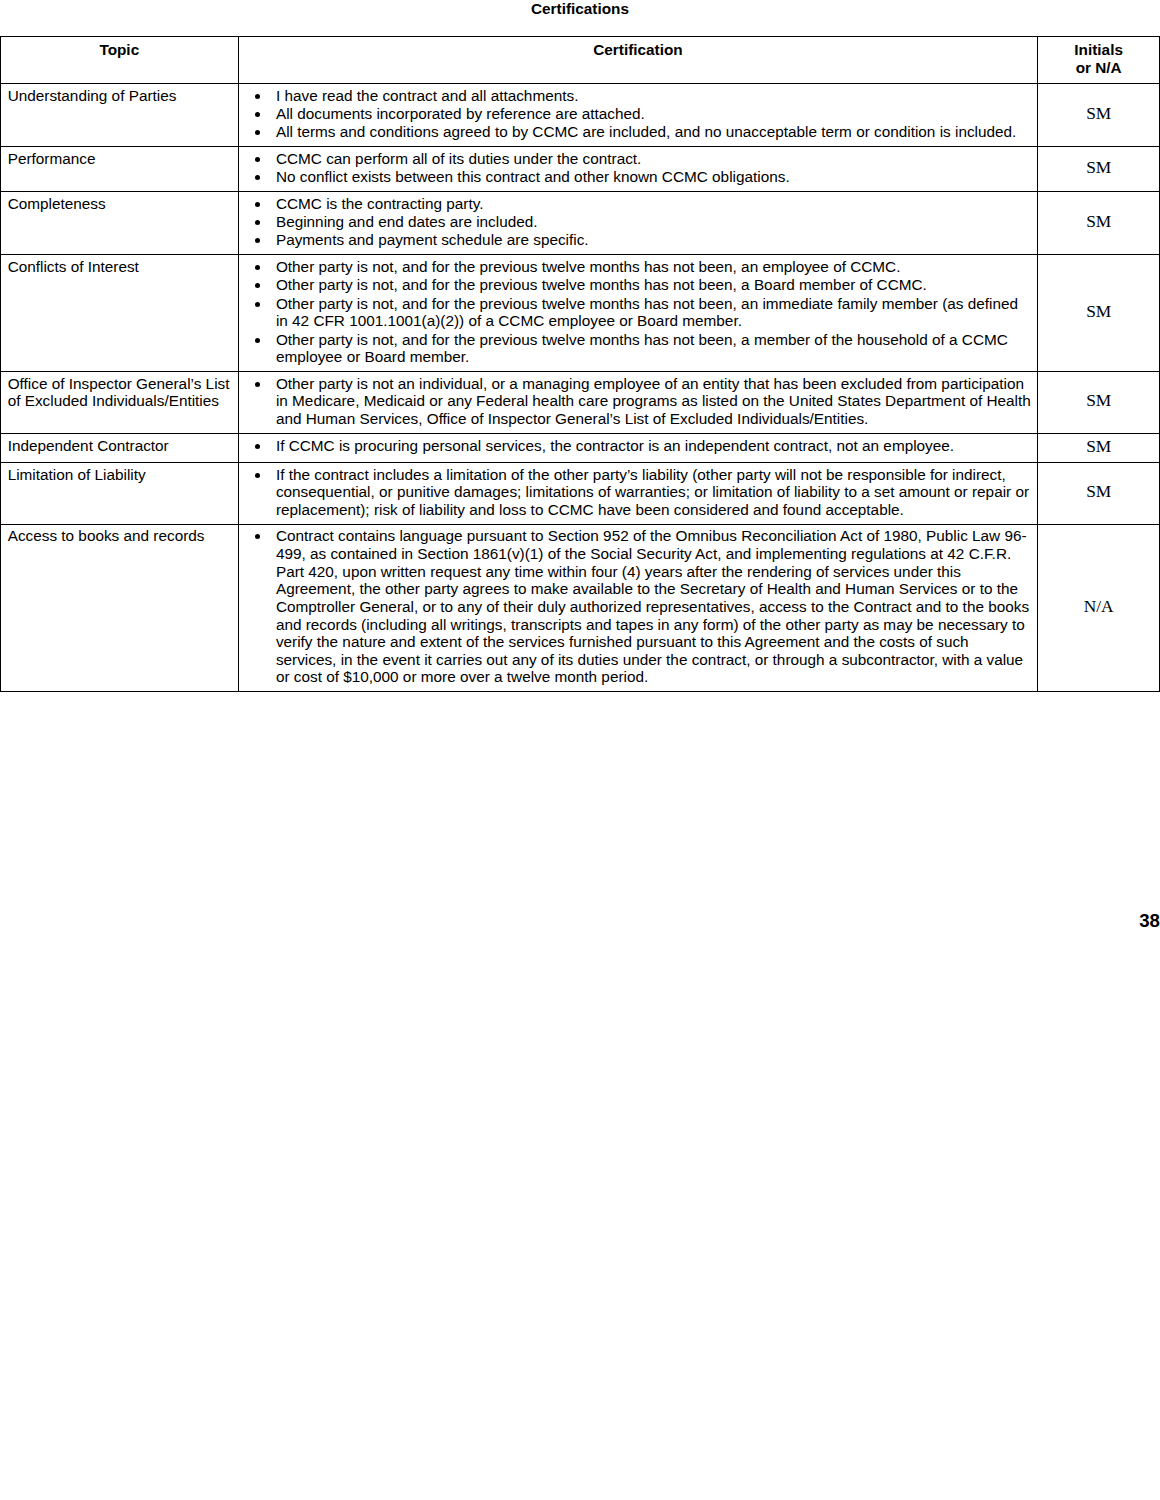Certifications
| Topic | Certification | Initials or N/A |
| --- | --- | --- |
| Understanding of Parties | I have read the contract and all attachments. All documents incorporated by reference are attached. All terms and conditions agreed to by CCMC are included, and no unacceptable term or condition is included. | SM |
| Performance | CCMC can perform all of its duties under the contract. No conflict exists between this contract and other known CCMC obligations. | SM |
| Completeness | CCMC is the contracting party. Beginning and end dates are included. Payments and payment schedule are specific. | SM |
| Conflicts of Interest | Other party is not, and for the previous twelve months has not been, an employee of CCMC. Other party is not, and for the previous twelve months has not been, a Board member of CCMC. Other party is not, and for the previous twelve months has not been, an immediate family member (as defined in 42 CFR 1001.1001(a)(2)) of a CCMC employee or Board member. Other party is not, and for the previous twelve months has not been, a member of the household of a CCMC employee or Board member. | SM |
| Office of Inspector General’s List of Excluded Individuals/Entities | Other party is not an individual, or a managing employee of an entity that has been excluded from participation in Medicare, Medicaid or any Federal health care programs as listed on the United States Department of Health and Human Services, Office of Inspector General’s List of Excluded Individuals/Entities. | SM |
| Independent Contractor | If CCMC is procuring personal services, the contractor is an independent contract, not an employee. | SM |
| Limitation of Liability | If the contract includes a limitation of the other party’s liability (other party will not be responsible for indirect, consequential, or punitive damages; limitations of warranties; or limitation of liability to a set amount or repair or replacement); risk of liability and loss to CCMC have been considered and found acceptable. | SM |
| Access to books and records | Contract contains language pursuant to Section 952 of the Omnibus Reconciliation Act of 1980, Public Law 96-499, as contained in Section 1861(v)(1) of the Social Security Act, and implementing regulations at 42 C.F.R. Part 420, upon written request any time within four (4) years after the rendering of services under this Agreement, the other party agrees to make available to the Secretary of Health and Human Services or to the Comptroller General, or to any of their duly authorized representatives, access to the Contract and to the books and records (including all writings, transcripts and tapes in any form) of the other party as may be necessary to verify the nature and extent of the services furnished pursuant to this Agreement and the costs of such services, in the event it carries out any of its duties under the contract, or through a subcontractor, with a value or cost of $10,000 or more over a twelve month period. | N/A |
38